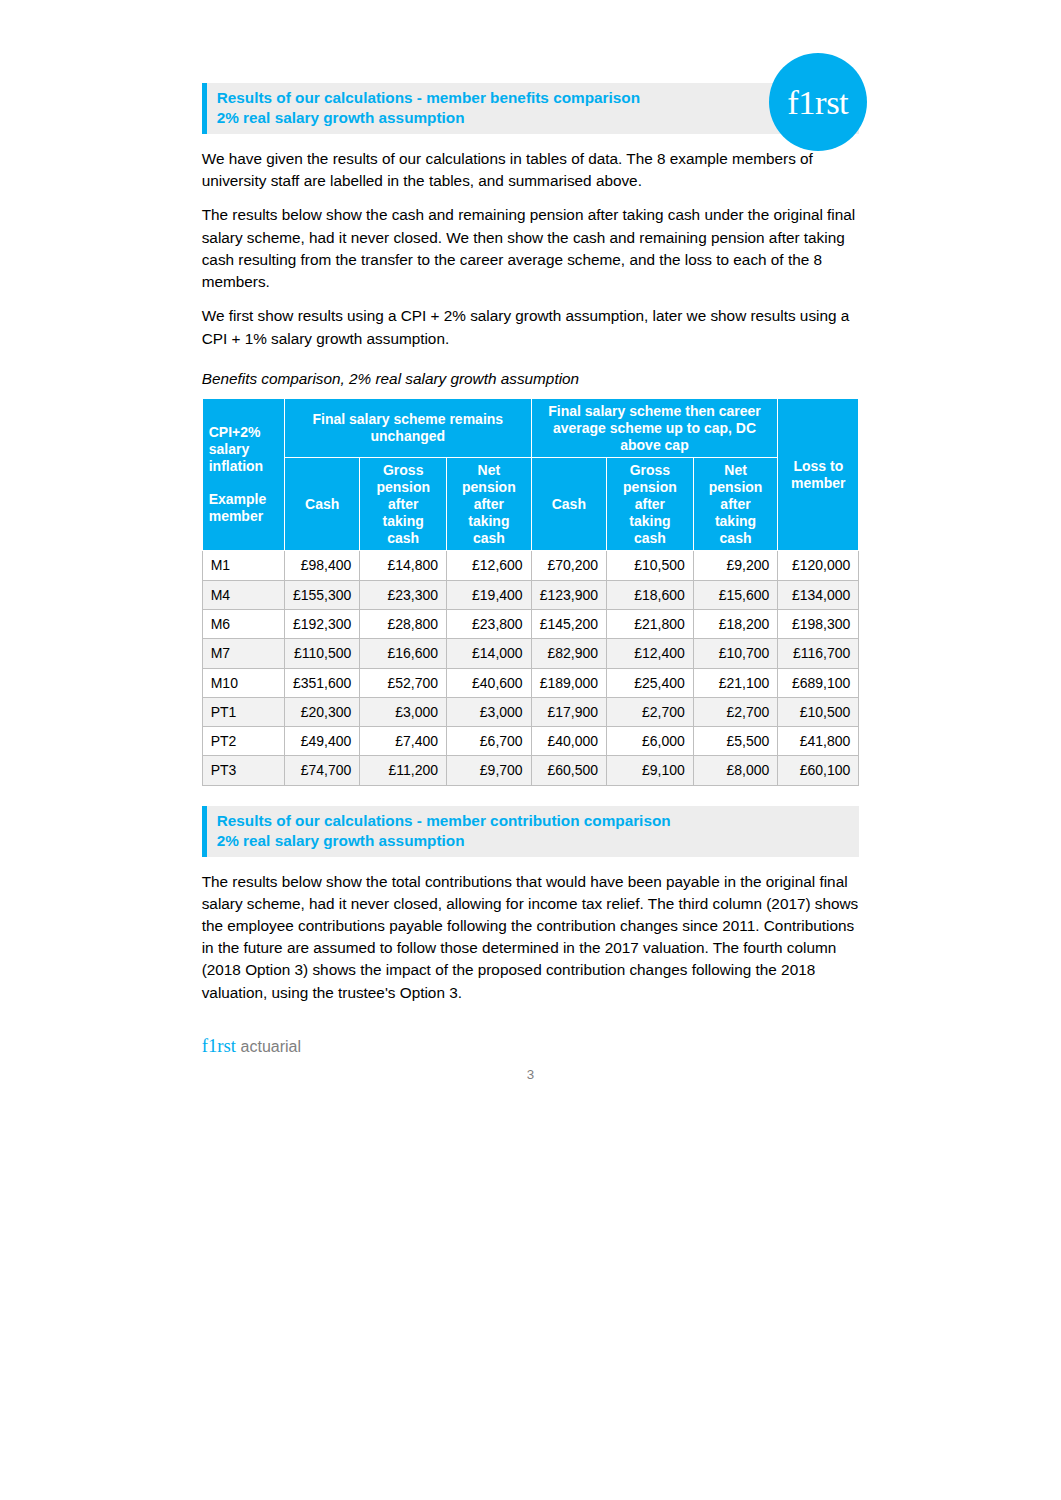f1rst
Results of our calculations - member benefits comparison
2% real salary growth assumption
We have given the results of our calculations in tables of data. The 8 example members of university staff are labelled in the tables, and summarised above.
The results below show the cash and remaining pension after taking cash under the original final salary scheme, had it never closed. We then show the cash and remaining pension after taking cash resulting from the transfer to the career average scheme, and the loss to each of the 8 members.
We first show results using a CPI + 2% salary growth assumption, later we show results using a CPI + 1% salary growth assumption.
Benefits comparison, 2% real salary growth assumption
| CPI+2% salary inflation Example member | Final salary scheme remains unchanged | Final salary scheme then career average scheme up to cap, DC above cap | Loss to member |
| --- | --- | --- | --- |
| Cash | Gross pension after taking cash | Net pension after taking cash | Cash | Gross pension after taking cash | Net pension after taking cash |
| M1 | £98,400 | £14,800 | £12,600 | £70,200 | £10,500 | £9,200 | £120,000 |
| M4 | £155,300 | £23,300 | £19,400 | £123,900 | £18,600 | £15,600 | £134,000 |
| M6 | £192,300 | £28,800 | £23,800 | £145,200 | £21,800 | £18,200 | £198,300 |
| M7 | £110,500 | £16,600 | £14,000 | £82,900 | £12,400 | £10,700 | £116,700 |
| M10 | £351,600 | £52,700 | £40,600 | £189,000 | £25,400 | £21,100 | £689,100 |
| PT1 | £20,300 | £3,000 | £3,000 | £17,900 | £2,700 | £2,700 | £10,500 |
| PT2 | £49,400 | £7,400 | £6,700 | £40,000 | £6,000 | £5,500 | £41,800 |
| PT3 | £74,700 | £11,200 | £9,700 | £60,500 | £9,100 | £8,000 | £60,100 |
Results of our calculations - member contribution comparison
2% real salary growth assumption
The results below show the total contributions that would have been payable in the original final salary scheme, had it never closed, allowing for income tax relief. The third column (2017) shows the employee contributions payable following the contribution changes since 2011. Contributions in the future are assumed to follow those determined in the 2017 valuation. The fourth column (2018 Option 3) shows the impact of the proposed contribution changes following the 2018 valuation, using the trustee's Option 3.
f1rst actuarial
3